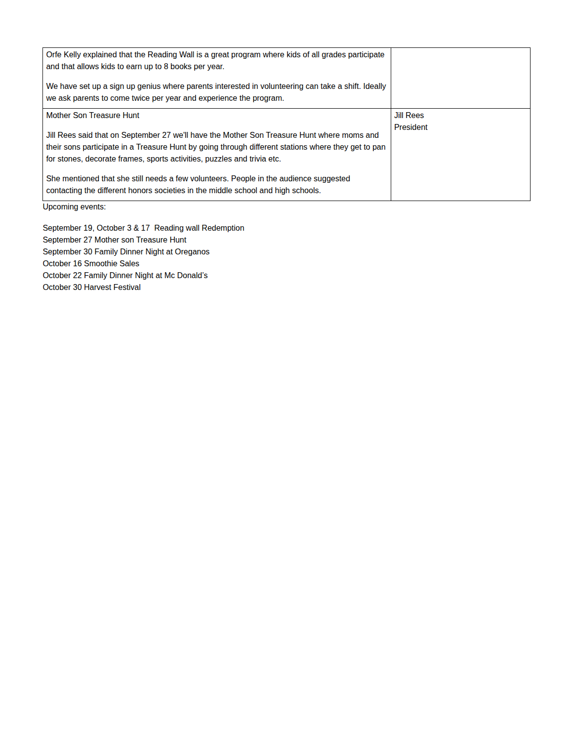| Orfe Kelly explained that the Reading Wall is a great program where kids of all grades participate and that allows kids to earn up to 8 books per year. We have set up a sign up genius where parents interested in volunteering can take a shift. Ideally we ask parents to come twice per year and experience the program. | |
| Mother Son Treasure Hunt Jill Rees said that on September 27 we'll have the Mother Son Treasure Hunt where moms and their sons participate in a Treasure Hunt by going through different stations where they get to pan for stones, decorate frames, sports activities, puzzles and trivia etc. She mentioned that she still needs a few volunteers. People in the audience suggested contacting the different honors societies in the middle school and high schools. | Jill Rees President |
Upcoming events:
September 19, October 3 & 17 Reading wall Redemption
September 27 Mother son Treasure Hunt
September 30 Family Dinner Night at Oreganos
October 16 Smoothie Sales
October 22 Family Dinner Night at Mc Donald’s
October 30 Harvest Festival